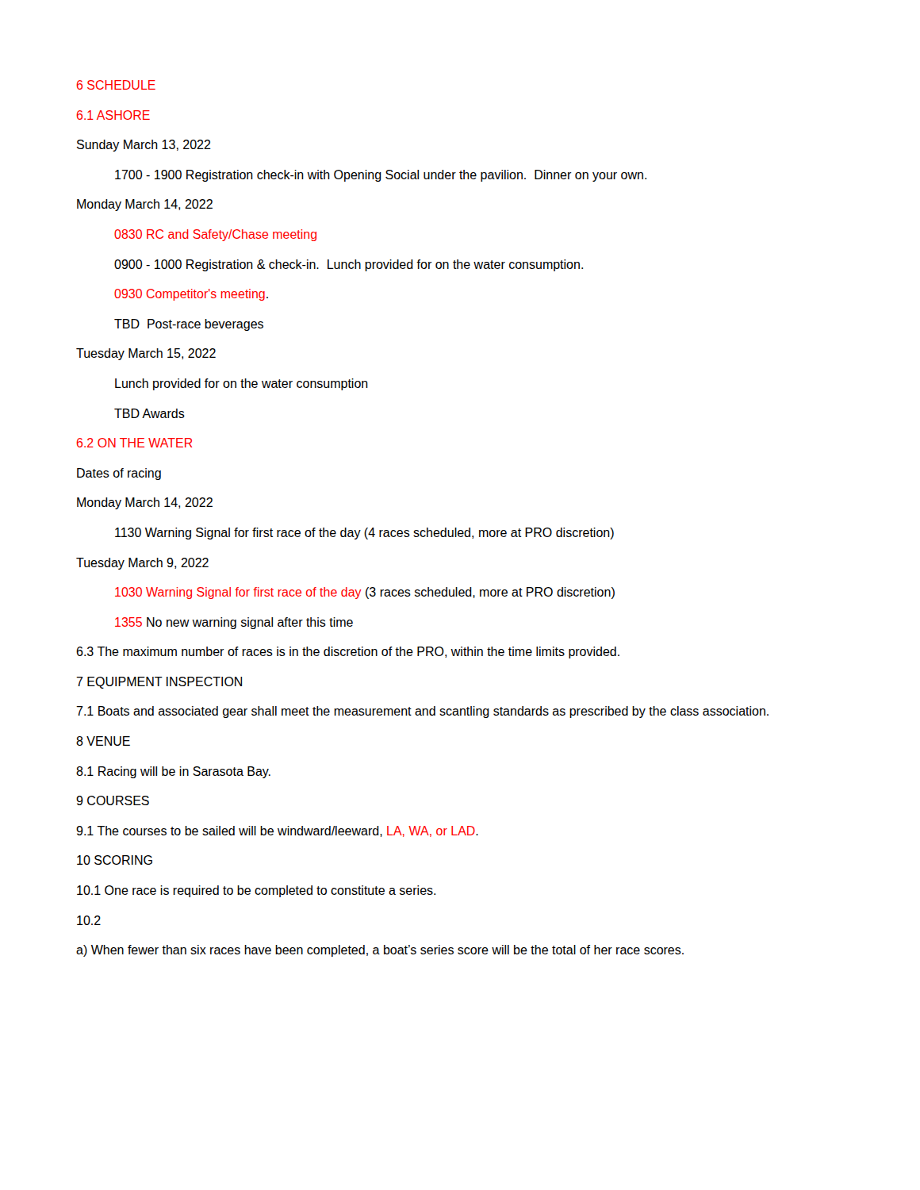6 SCHEDULE
6.1 ASHORE
Sunday March 13, 2022
1700 - 1900 Registration check-in with Opening Social under the pavilion. Dinner on your own.
Monday March 14, 2022
0830 RC and Safety/Chase meeting
0900 - 1000 Registration & check-in. Lunch provided for on the water consumption.
0930 Competitor's meeting.
TBD Post-race beverages
Tuesday March 15, 2022
Lunch provided for on the water consumption
TBD Awards
6.2 ON THE WATER
Dates of racing
Monday March 14, 2022
1130 Warning Signal for first race of the day (4 races scheduled, more at PRO discretion)
Tuesday March 9, 2022
1030 Warning Signal for first race of the day (3 races scheduled, more at PRO discretion)
1355 No new warning signal after this time
6.3 The maximum number of races is in the discretion of the PRO, within the time limits provided.
7 EQUIPMENT INSPECTION
7.1 Boats and associated gear shall meet the measurement and scantling standards as prescribed by the class association.
8 VENUE
8.1 Racing will be in Sarasota Bay.
9 COURSES
9.1 The courses to be sailed will be windward/leeward, LA, WA, or LAD.
10 SCORING
10.1 One race is required to be completed to constitute a series.
10.2
a) When fewer than six races have been completed, a boat’s series score will be the total of her race scores.